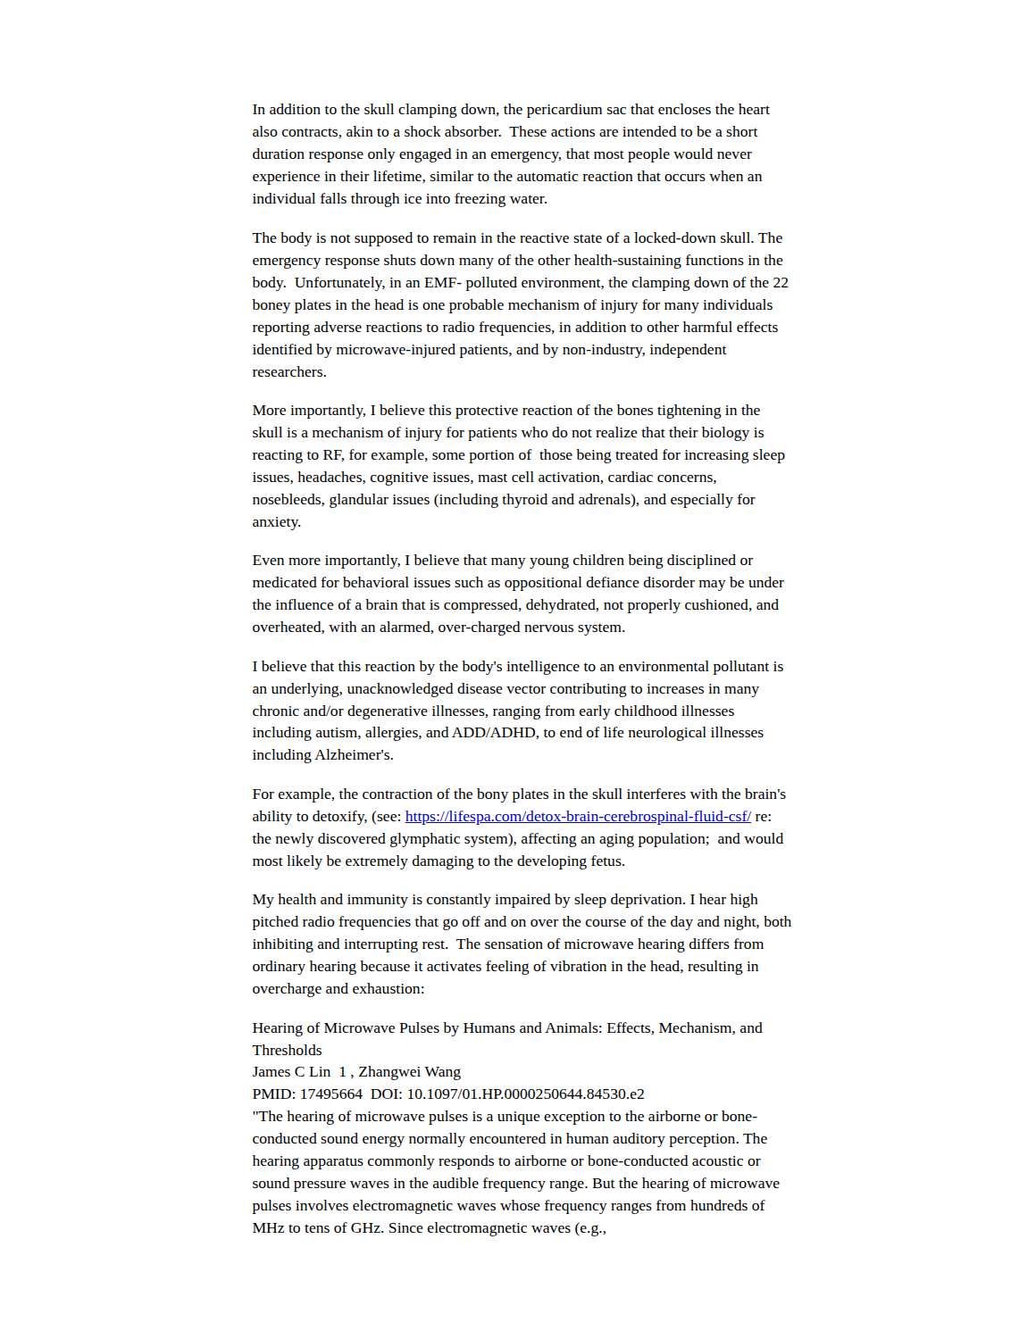In addition to the skull clamping down, the pericardium sac that encloses the heart also contracts, akin to a shock absorber. These actions are intended to be a short duration response only engaged in an emergency, that most people would never experience in their lifetime, similar to the automatic reaction that occurs when an individual falls through ice into freezing water.
The body is not supposed to remain in the reactive state of a locked-down skull. The emergency response shuts down many of the other health-sustaining functions in the body. Unfortunately, in an EMF- polluted environment, the clamping down of the 22 boney plates in the head is one probable mechanism of injury for many individuals reporting adverse reactions to radio frequencies, in addition to other harmful effects identified by microwave-injured patients, and by non-industry, independent researchers.
More importantly, I believe this protective reaction of the bones tightening in the skull is a mechanism of injury for patients who do not realize that their biology is reacting to RF, for example, some portion of those being treated for increasing sleep issues, headaches, cognitive issues, mast cell activation, cardiac concerns, nosebleeds, glandular issues (including thyroid and adrenals), and especially for anxiety.
Even more importantly, I believe that many young children being disciplined or medicated for behavioral issues such as oppositional defiance disorder may be under the influence of a brain that is compressed, dehydrated, not properly cushioned, and overheated, with an alarmed, over-charged nervous system.
I believe that this reaction by the body's intelligence to an environmental pollutant is an underlying, unacknowledged disease vector contributing to increases in many chronic and/or degenerative illnesses, ranging from early childhood illnesses including autism, allergies, and ADD/ADHD, to end of life neurological illnesses including Alzheimer's.
For example, the contraction of the bony plates in the skull interferes with the brain's ability to detoxify, (see: https://lifespa.com/detox-brain-cerebrospinal-fluid-csf/ re: the newly discovered glymphatic system), affecting an aging population; and would most likely be extremely damaging to the developing fetus.
My health and immunity is constantly impaired by sleep deprivation. I hear high pitched radio frequencies that go off and on over the course of the day and night, both inhibiting and interrupting rest. The sensation of microwave hearing differs from ordinary hearing because it activates feeling of vibration in the head, resulting in overcharge and exhaustion:
Hearing of Microwave Pulses by Humans and Animals: Effects, Mechanism, and Thresholds
James C Lin 1 , Zhangwei Wang
PMID: 17495664 DOI: 10.1097/01.HP.0000250644.84530.e2
"The hearing of microwave pulses is a unique exception to the airborne or bone-conducted sound energy normally encountered in human auditory perception. The hearing apparatus commonly responds to airborne or bone-conducted acoustic or sound pressure waves in the audible frequency range. But the hearing of microwave pulses involves electromagnetic waves whose frequency ranges from hundreds of MHz to tens of GHz. Since electromagnetic waves (e.g.,